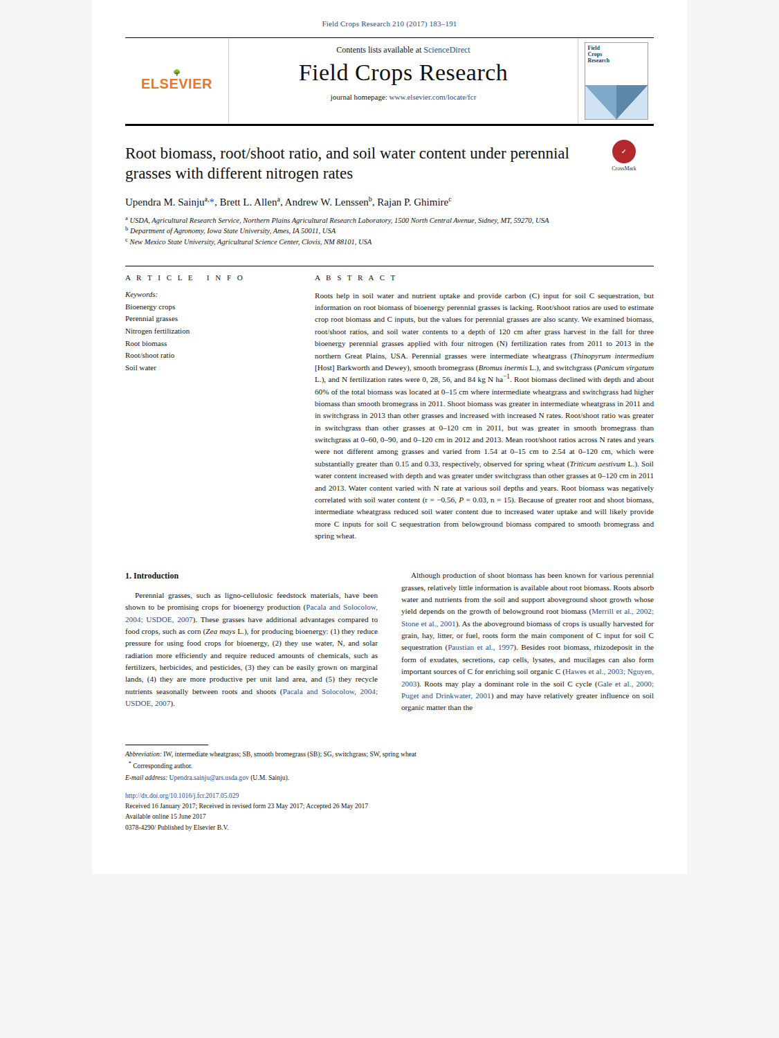Field Crops Research 210 (2017) 183–191
🌳
ELSEVIER
Contents lists available at ScienceDirect
Field Crops Research
journal homepage: www.elsevier.com/locate/fcr
Field
Crops
Research
✓
CrossMark
Root biomass, root/shoot ratio, and soil water content under perennial grasses with different nitrogen rates
Upendra M. Sainjua,*, Brett L. Allena, Andrew W. Lenssenb, Rajan P. Ghimirec
a USDA, Agricultural Research Service, Northern Plains Agricultural Research Laboratory, 1500 North Central Avenue, Sidney, MT, 59270, USA
b Department of Agronomy, Iowa State University, Ames, IA 50011, USA
c New Mexico State University, Agricultural Science Center, Clovis, NM 88101, USA
A R T I C L E I N F O
Keywords:
Bioenergy crops
Perennial grasses
Nitrogen fertilization
Root biomass
Root/shoot ratio
Soil water
A B S T R A C T
Roots help in soil water and nutrient uptake and provide carbon (C) input for soil C sequestration, but information on root biomass of bioenergy perennial grasses is lacking. Root/shoot ratios are used to estimate crop root biomass and C inputs, but the values for perennial grasses are also scanty. We examined biomass, root/shoot ratios, and soil water contents to a depth of 120 cm after grass harvest in the fall for three bioenergy perennial grasses applied with four nitrogen (N) fertilization rates from 2011 to 2013 in the northern Great Plains, USA. Perennial grasses were intermediate wheatgrass (Thinopyrum intermedium [Host] Barkworth and Dewey), smooth bromegrass (Bromus inermis L.), and switchgrass (Panicum virgatum L.), and N fertilization rates were 0, 28, 56, and 84 kg N ha−1. Root biomass declined with depth and about 60% of the total biomass was located at 0–15 cm where intermediate wheatgrass and switchgrass had higher biomass than smooth bromegrass in 2011. Shoot biomass was greater in intermediate wheatgrass in 2011 and in switchgrass in 2013 than other grasses and increased with increased N rates. Root/shoot ratio was greater in switchgrass than other grasses at 0–120 cm in 2011, but was greater in smooth bromegrass than switchgrass at 0–60, 0–90, and 0–120 cm in 2012 and 2013. Mean root/shoot ratios across N rates and years were not different among grasses and varied from 1.54 at 0–15 cm to 2.54 at 0–120 cm, which were substantially greater than 0.15 and 0.33, respectively, observed for spring wheat (Triticum aestivum L.). Soil water content increased with depth and was greater under switchgrass than other grasses at 0–120 cm in 2011 and 2013. Water content varied with N rate at various soil depths and years. Root biomass was negatively correlated with soil water content (r = −0.56, P = 0.03, n = 15). Because of greater root and shoot biomass, intermediate wheatgrass reduced soil water content due to increased water uptake and will likely provide more C inputs for soil C sequestration from belowground biomass compared to smooth bromegrass and spring wheat.
1. Introduction
Perennial grasses, such as ligno-cellulosic feedstock materials, have been shown to be promising crops for bioenergy production (Pacala and Solocolow, 2004; USDOE, 2007). These grasses have additional advantages compared to food crops, such as corn (Zea mays L.), for producing bioenergy: (1) they reduce pressure for using food crops for bioenergy, (2) they use water, N, and solar radiation more efficiently and require reduced amounts of chemicals, such as fertilizers, herbicides, and pesticides, (3) they can be easily grown on marginal lands, (4) they are more productive per unit land area, and (5) they recycle nutrients seasonally between roots and shoots (Pacala and Solocolow, 2004; USDOE, 2007).
Although production of shoot biomass has been known for various perennial grasses, relatively little information is available about root biomass. Roots absorb water and nutrients from the soil and support aboveground shoot growth whose yield depends on the growth of belowground root biomass (Merrill et al., 2002; Stone et al., 2001). As the aboveground biomass of crops is usually harvested for grain, hay, litter, or fuel, roots form the main component of C input for soil C sequestration (Paustian et al., 1997). Besides root biomass, rhizodeposit in the form of exudates, secretions, cap cells, lysates, and mucilages can also form important sources of C for enriching soil organic C (Hawes et al., 2003; Nguyen, 2003). Roots may play a dominant role in the soil C cycle (Gale et al., 2000; Puget and Drinkwater, 2001) and may have relatively greater influence on soil organic matter than the
Abbreviation: IW, intermediate wheatgrass; SB, smooth bromegrass (SB); SG, switchgrass; SW, spring wheat
* Corresponding author.
E-mail address: Upendra.sainju@ars.usda.gov (U.M. Sainju).
http://dx.doi.org/10.1016/j.fcr.2017.05.029
Received 16 January 2017; Received in revised form 23 May 2017; Accepted 26 May 2017
Available online 15 June 2017
0378-4290/ Published by Elsevier B.V.